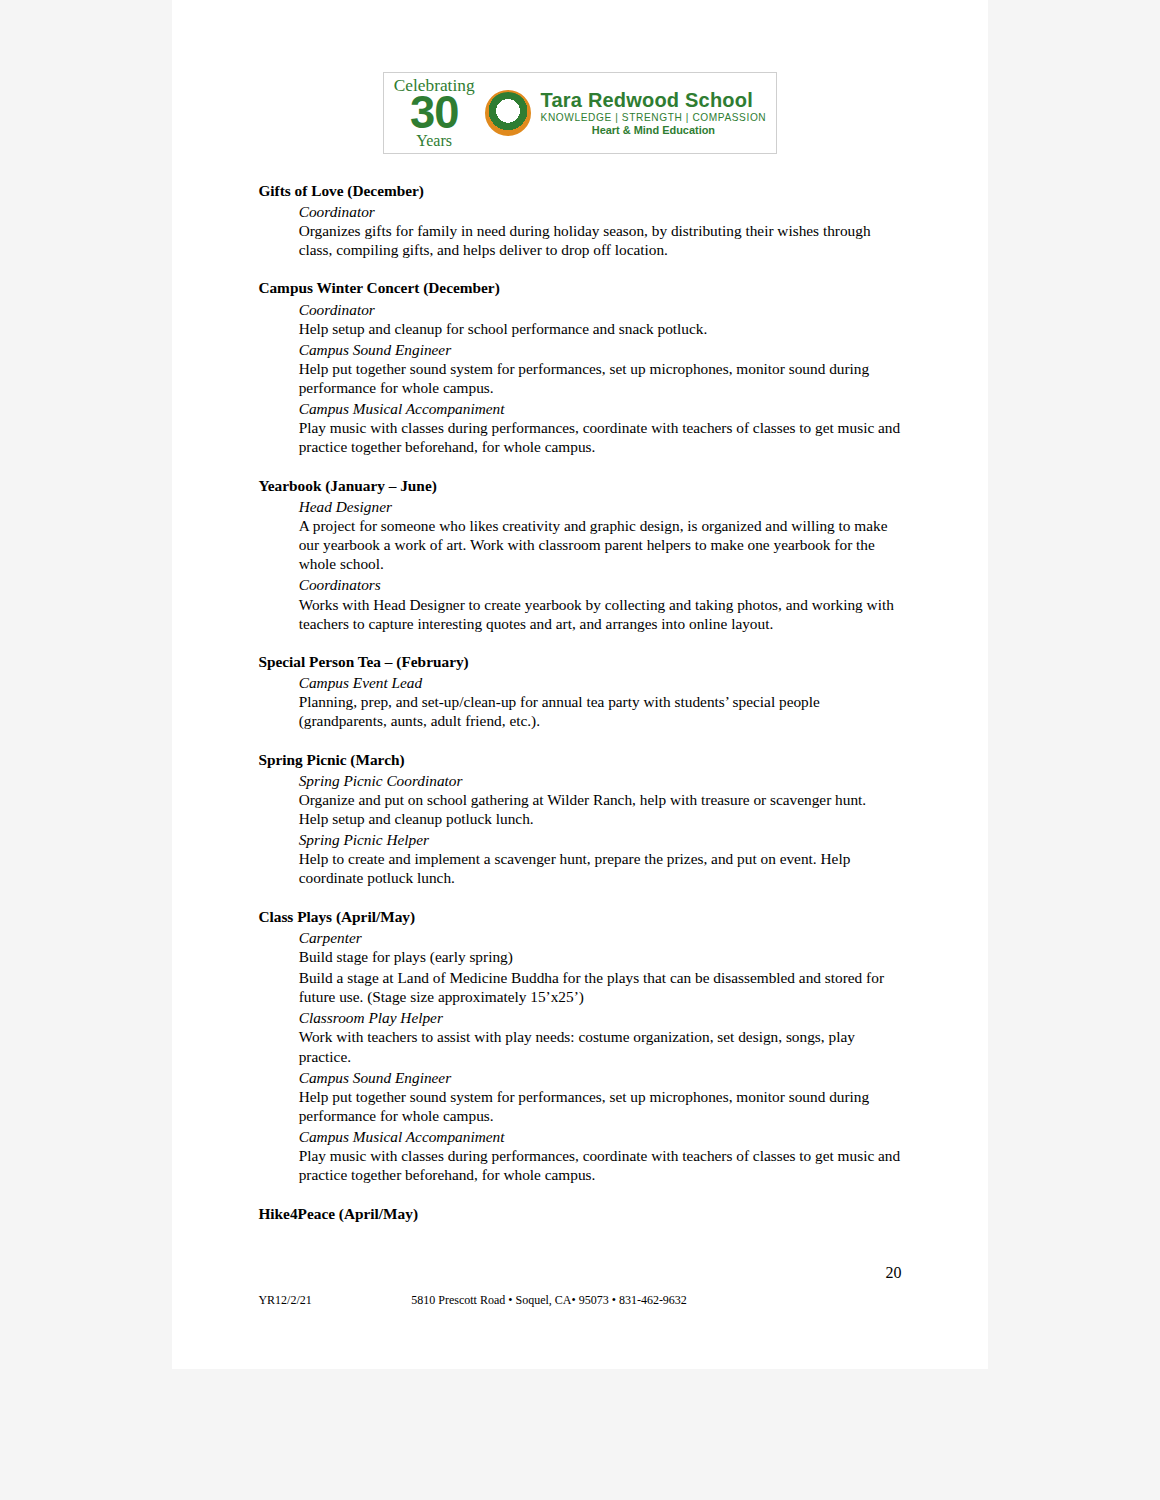Celebrating
30
Years
Tara Redwood School
KNOWLEDGE | STRENGTH | COMPASSION
Heart & Mind Education
Gifts of Love (December)
Coordinator
Organizes gifts for family in need during holiday season, by distributing their wishes through class, compiling gifts, and helps deliver to drop off location.
Campus Winter Concert (December)
Coordinator
Help setup and cleanup for school performance and snack potluck.
Campus Sound Engineer
Help put together sound system for performances, set up microphones, monitor sound during performance for whole campus.
Campus Musical Accompaniment
Play music with classes during performances, coordinate with teachers of classes to get music and practice together beforehand, for whole campus.
Yearbook (January – June)
Head Designer
A project for someone who likes creativity and graphic design, is organized and willing to make our yearbook a work of art. Work with classroom parent helpers to make one yearbook for the whole school.
Coordinators
Works with Head Designer to create yearbook by collecting and taking photos, and working with teachers to capture interesting quotes and art, and arranges into online layout.
Special Person Tea – (February)
Campus Event Lead
Planning, prep, and set-up/clean-up for annual tea party with students’ special people (grandparents, aunts, adult friend, etc.).
Spring Picnic (March)
Spring Picnic Coordinator
Organize and put on school gathering at Wilder Ranch, help with treasure or scavenger hunt. Help setup and cleanup potluck lunch.
Spring Picnic Helper
Help to create and implement a scavenger hunt, prepare the prizes, and put on event. Help coordinate potluck lunch.
Class Plays (April/May)
Carpenter
Build stage for plays (early spring)
Build a stage at Land of Medicine Buddha for the plays that can be disassembled and stored for future use. (Stage size approximately 15’x25’)
Classroom Play Helper
Work with teachers to assist with play needs: costume organization, set design, songs, play practice.
Campus Sound Engineer
Help put together sound system for performances, set up microphones, monitor sound during performance for whole campus.
Campus Musical Accompaniment
Play music with classes during performances, coordinate with teachers of classes to get music and practice together beforehand, for whole campus.
Hike4Peace (April/May)
20
YR12/2/21
5810 Prescott Road • Soquel, CA• 95073 • 831-462-9632